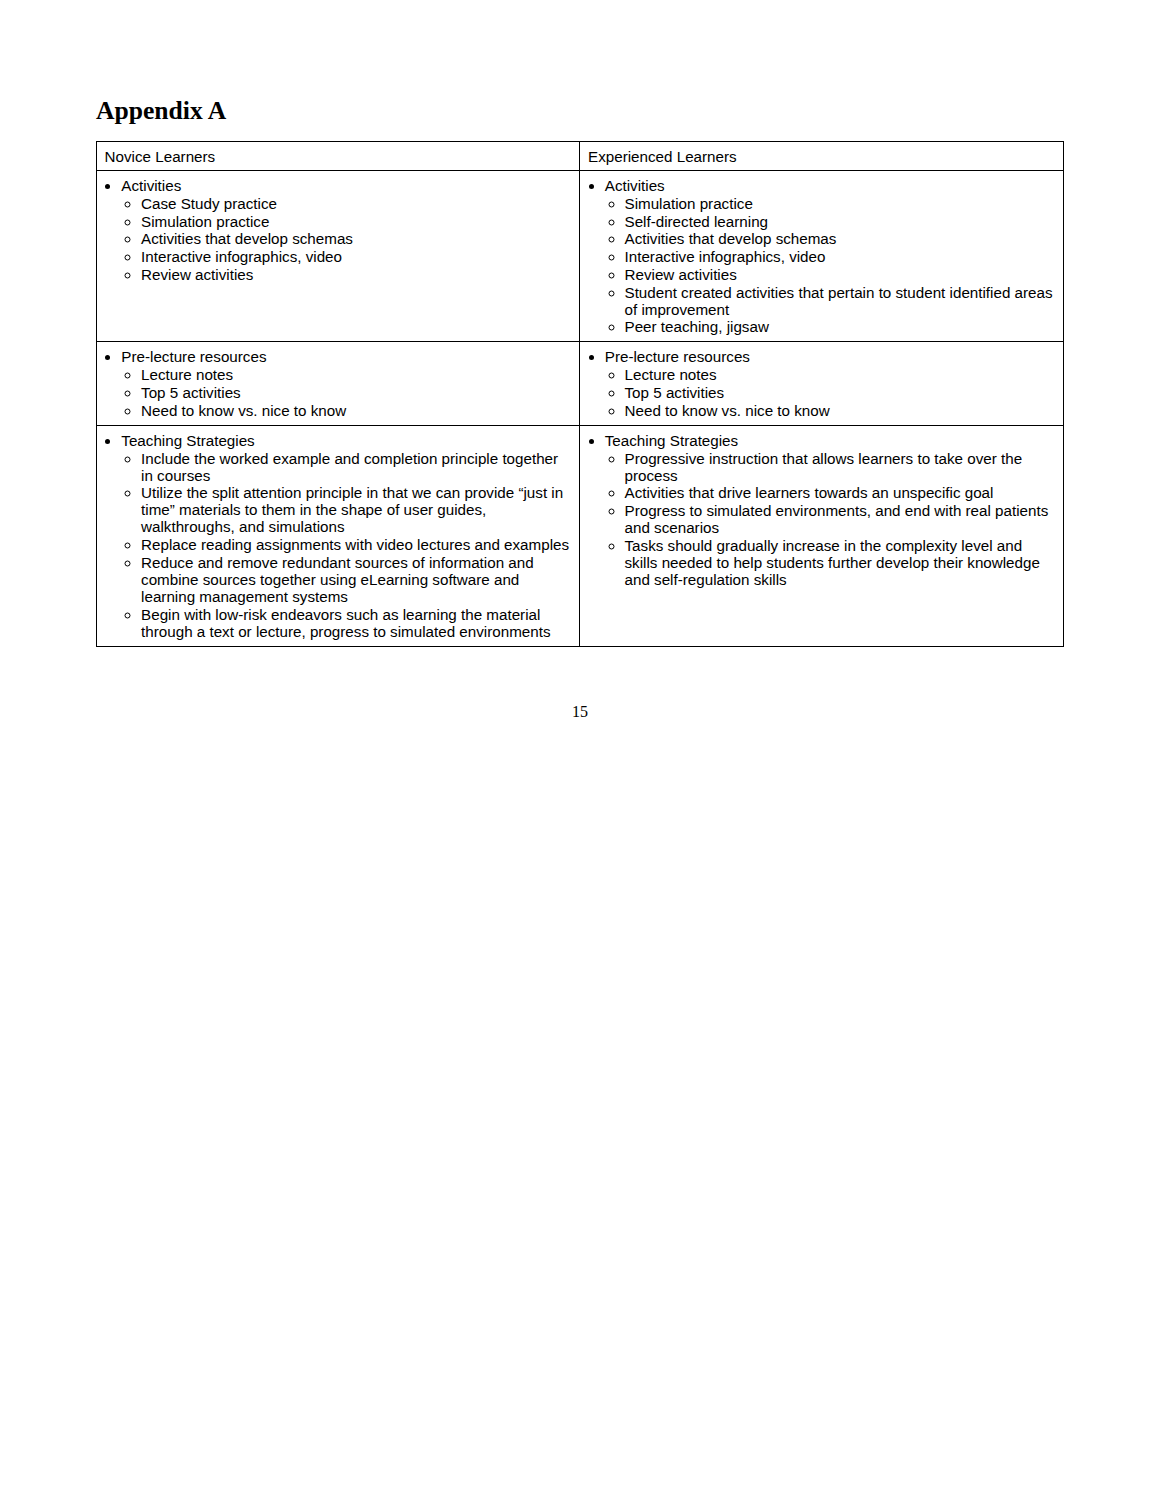Appendix A
| Novice Learners | Experienced Learners |
| Activities Case Study practice Simulation practice Activities that develop schemas Interactive infographics, video Review activities | Activities Simulation practice Self-directed learning Activities that develop schemas Interactive infographics, video Review activities Student created activities that pertain to student identified areas of improvement Peer teaching, jigsaw |
| Pre-lecture resources Lecture notes Top 5 activities Need to know vs. nice to know | Pre-lecture resources Lecture notes Top 5 activities Need to know vs. nice to know |
| Teaching Strategies Include the worked example and completion principle together in courses Utilize the split attention principle in that we can provide “just in time” materials to them in the shape of user guides, walkthroughs, and simulations Replace reading assignments with video lectures and examples Reduce and remove redundant sources of information and combine sources together using eLearning software and learning management systems Begin with low-risk endeavors such as learning the material through a text or lecture, progress to simulated environments | Teaching Strategies Progressive instruction that allows learners to take over the process Activities that drive learners towards an unspecific goal Progress to simulated environments, and end with real patients and scenarios Tasks should gradually increase in the complexity level and skills needed to help students further develop their knowledge and self-regulation skills |
15